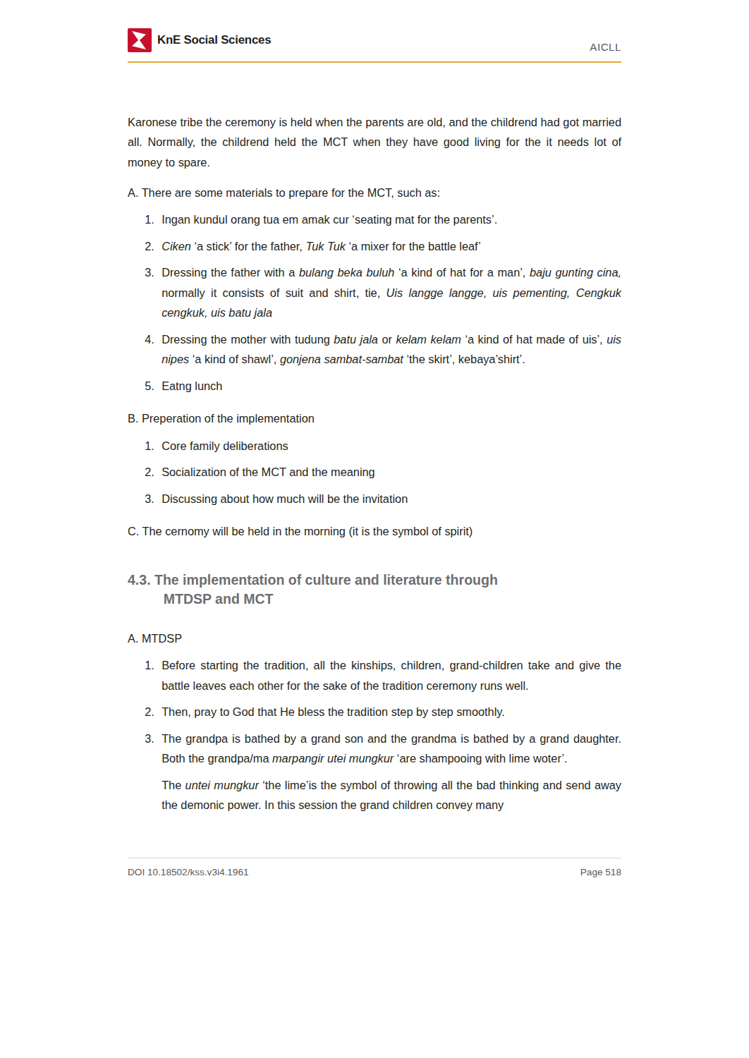KnE Social Sciences
AICLL
Karonese tribe the ceremony is held when the parents are old, and the childrend had got married all. Normally, the childrend held the MCT when they have good living for the it needs lot of money to spare.
A. There are some materials to prepare for the MCT, such as:
Ingan kundul orang tua em amak cur ‘seating mat for the parents’.
Ciken ‘a stick’ for the father, Tuk Tuk ‘a mixer for the battle leaf’
Dressing the father with a bulang beka buluh ‘a kind of hat for a man’, baju gunting cina, normally it consists of suit and shirt, tie, Uis langge langge, uis pementing, Cengkuk cengkuk, uis batu jala
Dressing the mother with tudung batu jala or kelam kelam ‘a kind of hat made of uis’, uis nipes ‘a kind of shawl’, gonjena sambat-sambat ‘the skirt’, kebaya’shirt’.
Eatng lunch
B. Preperation of the implementation
Core family deliberations
Socialization of the MCT and the meaning
Discussing about how much will be the invitation
C. The cernomy will be held in the morning (it is the symbol of spirit)
4.3. The implementation of culture and literature throughMTDSP and MCT
A. MTDSP
Before starting the tradition, all the kinships, children, grand-children take and give the battle leaves each other for the sake of the tradition ceremony runs well.
Then, pray to God that He bless the tradition step by step smoothly.
The grandpa is bathed by a grand son and the grandma is bathed by a grand daughter. Both the grandpa/ma marpangir utei mungkur ‘are shampooing with lime woter’.
The untei mungkur ‘the lime’is the symbol of throwing all the bad thinking and send away the demonic power. In this session the grand children convey many
DOI 10.18502/kss.v3i4.1961
Page 518